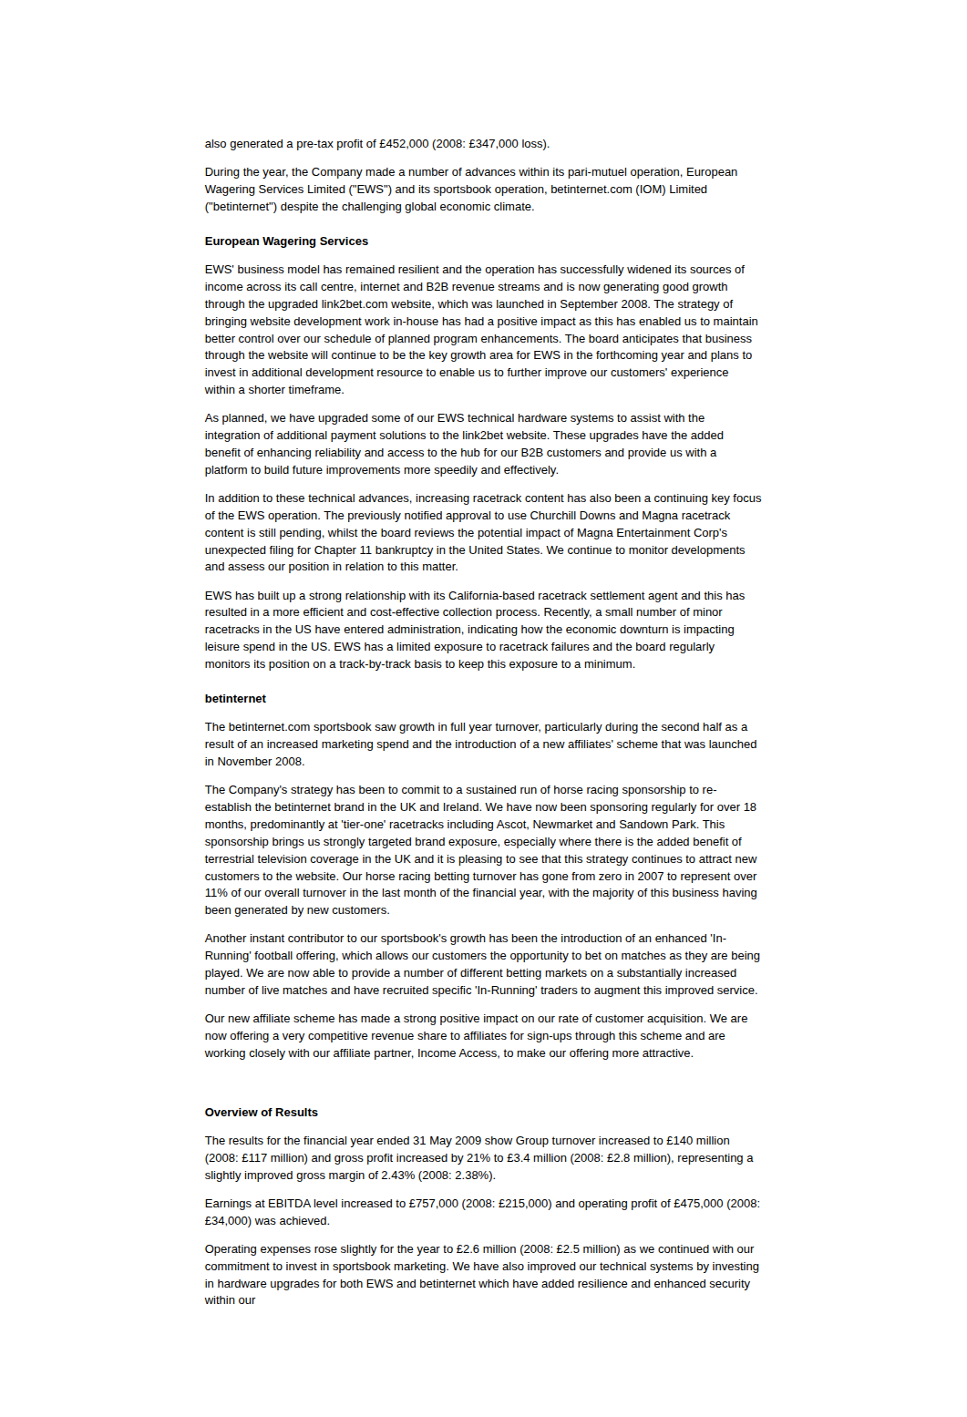also generated a pre-tax profit of £452,000 (2008: £347,000 loss).
During the year, the Company made a number of advances within its pari-mutuel operation, European Wagering Services Limited ("EWS") and its sportsbook operation, betinternet.com (IOM) Limited ("betinternet") despite the challenging global economic climate.
European Wagering Services
EWS' business model has remained resilient and the operation has successfully widened its sources of income across its call centre, internet and B2B revenue streams and is now generating good growth through the upgraded link2bet.com website, which was launched in September 2008. The strategy of bringing website development work in-house has had a positive impact as this has enabled us to maintain better control over our schedule of planned program enhancements. The board anticipates that business through the website will continue to be the key growth area for EWS in the forthcoming year and plans to invest in additional development resource to enable us to further improve our customers' experience within a shorter timeframe.
As planned, we have upgraded some of our EWS technical hardware systems to assist with the integration of additional payment solutions to the link2bet website. These upgrades have the added benefit of enhancing reliability and access to the hub for our B2B customers and provide us with a platform to build future improvements more speedily and effectively.
In addition to these technical advances, increasing racetrack content has also been a continuing key focus of the EWS operation. The previously notified approval to use Churchill Downs and Magna racetrack content is still pending, whilst the board reviews the potential impact of Magna Entertainment Corp's unexpected filing for Chapter 11 bankruptcy in the United States. We continue to monitor developments and assess our position in relation to this matter.
EWS has built up a strong relationship with its California-based racetrack settlement agent and this has resulted in a more efficient and cost-effective collection process. Recently, a small number of minor racetracks in the US have entered administration, indicating how the economic downturn is impacting leisure spend in the US. EWS has a limited exposure to racetrack failures and the board regularly monitors its position on a track-by-track basis to keep this exposure to a minimum.
betinternet
The betinternet.com sportsbook saw growth in full year turnover, particularly during the second half as a result of an increased marketing spend and the introduction of a new affiliates' scheme that was launched in November 2008.
The Company's strategy has been to commit to a sustained run of horse racing sponsorship to re-establish the betinternet brand in the UK and Ireland. We have now been sponsoring regularly for over 18 months, predominantly at 'tier-one' racetracks including Ascot, Newmarket and Sandown Park. This sponsorship brings us strongly targeted brand exposure, especially where there is the added benefit of terrestrial television coverage in the UK and it is pleasing to see that this strategy continues to attract new customers to the website. Our horse racing betting turnover has gone from zero in 2007 to represent over 11% of our overall turnover in the last month of the financial year, with the majority of this business having been generated by new customers.
Another instant contributor to our sportsbook's growth has been the introduction of an enhanced 'In-Running' football offering, which allows our customers the opportunity to bet on matches as they are being played. We are now able to provide a number of different betting markets on a substantially increased number of live matches and have recruited specific 'In-Running' traders to augment this improved service.
Our new affiliate scheme has made a strong positive impact on our rate of customer acquisition. We are now offering a very competitive revenue share to affiliates for sign-ups through this scheme and are working closely with our affiliate partner, Income Access, to make our offering more attractive.
Overview of Results
The results for the financial year ended 31 May 2009 show Group turnover increased to £140 million (2008: £117 million) and gross profit increased by 21% to £3.4 million (2008: £2.8 million), representing a slightly improved gross margin of 2.43% (2008: 2.38%).
Earnings at EBITDA level increased to £757,000 (2008: £215,000) and operating profit of £475,000 (2008: £34,000) was achieved.
Operating expenses rose slightly for the year to £2.6 million (2008: £2.5 million) as we continued with our commitment to invest in sportsbook marketing. We have also improved our technical systems by investing in hardware upgrades for both EWS and betinternet which have added resilience and enhanced security within our